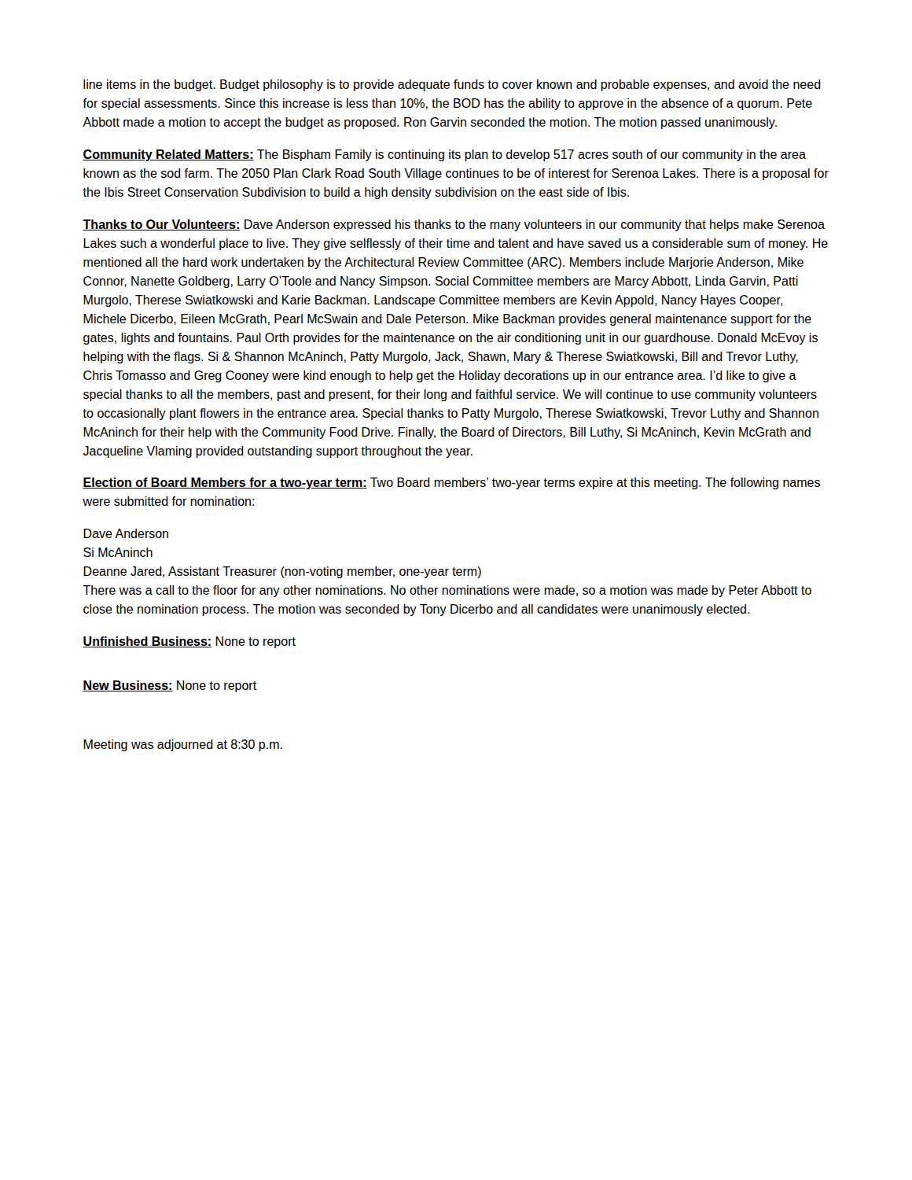line items in the budget. Budget philosophy is to provide adequate funds to cover known and probable expenses, and avoid the need for special assessments. Since this increase is less than 10%, the BOD has the ability to approve in the absence of a quorum. Pete Abbott made a motion to accept the budget as proposed. Ron Garvin seconded the motion. The motion passed unanimously.
Community Related Matters: The Bispham Family is continuing its plan to develop 517 acres south of our community in the area known as the sod farm. The 2050 Plan Clark Road South Village continues to be of interest for Serenoa Lakes. There is a proposal for the Ibis Street Conservation Subdivision to build a high density subdivision on the east side of Ibis.
Thanks to Our Volunteers: Dave Anderson expressed his thanks to the many volunteers in our community that helps make Serenoa Lakes such a wonderful place to live. They give selflessly of their time and talent and have saved us a considerable sum of money. He mentioned all the hard work undertaken by the Architectural Review Committee (ARC). Members include Marjorie Anderson, Mike Connor, Nanette Goldberg, Larry O’Toole and Nancy Simpson. Social Committee members are Marcy Abbott, Linda Garvin, Patti Murgolo, Therese Swiatkowski and Karie Backman. Landscape Committee members are Kevin Appold, Nancy Hayes Cooper, Michele Dicerbo, Eileen McGrath, Pearl McSwain and Dale Peterson. Mike Backman provides general maintenance support for the gates, lights and fountains. Paul Orth provides for the maintenance on the air conditioning unit in our guardhouse. Donald McEvoy is helping with the flags. Si & Shannon McAninch, Patty Murgolo, Jack, Shawn, Mary & Therese Swiatkowski, Bill and Trevor Luthy, Chris Tomasso and Greg Cooney were kind enough to help get the Holiday decorations up in our entrance area. I’d like to give a special thanks to all the members, past and present, for their long and faithful service. We will continue to use community volunteers to occasionally plant flowers in the entrance area. Special thanks to Patty Murgolo, Therese Swiatkowski, Trevor Luthy and Shannon McAninch for their help with the Community Food Drive. Finally, the Board of Directors, Bill Luthy, Si McAninch, Kevin McGrath and Jacqueline Vlaming provided outstanding support throughout the year.
Election of Board Members for a two-year term: Two Board members’ two-year terms expire at this meeting. The following names were submitted for nomination:
Dave Anderson
Si McAninch
Deanne Jared, Assistant Treasurer (non-voting member, one-year term)
There was a call to the floor for any other nominations. No other nominations were made, so a motion was made by Peter Abbott to close the nomination process. The motion was seconded by Tony Dicerbo and all candidates were unanimously elected.
Unfinished Business: None to report
New Business: None to report
Meeting was adjourned at 8:30 p.m.